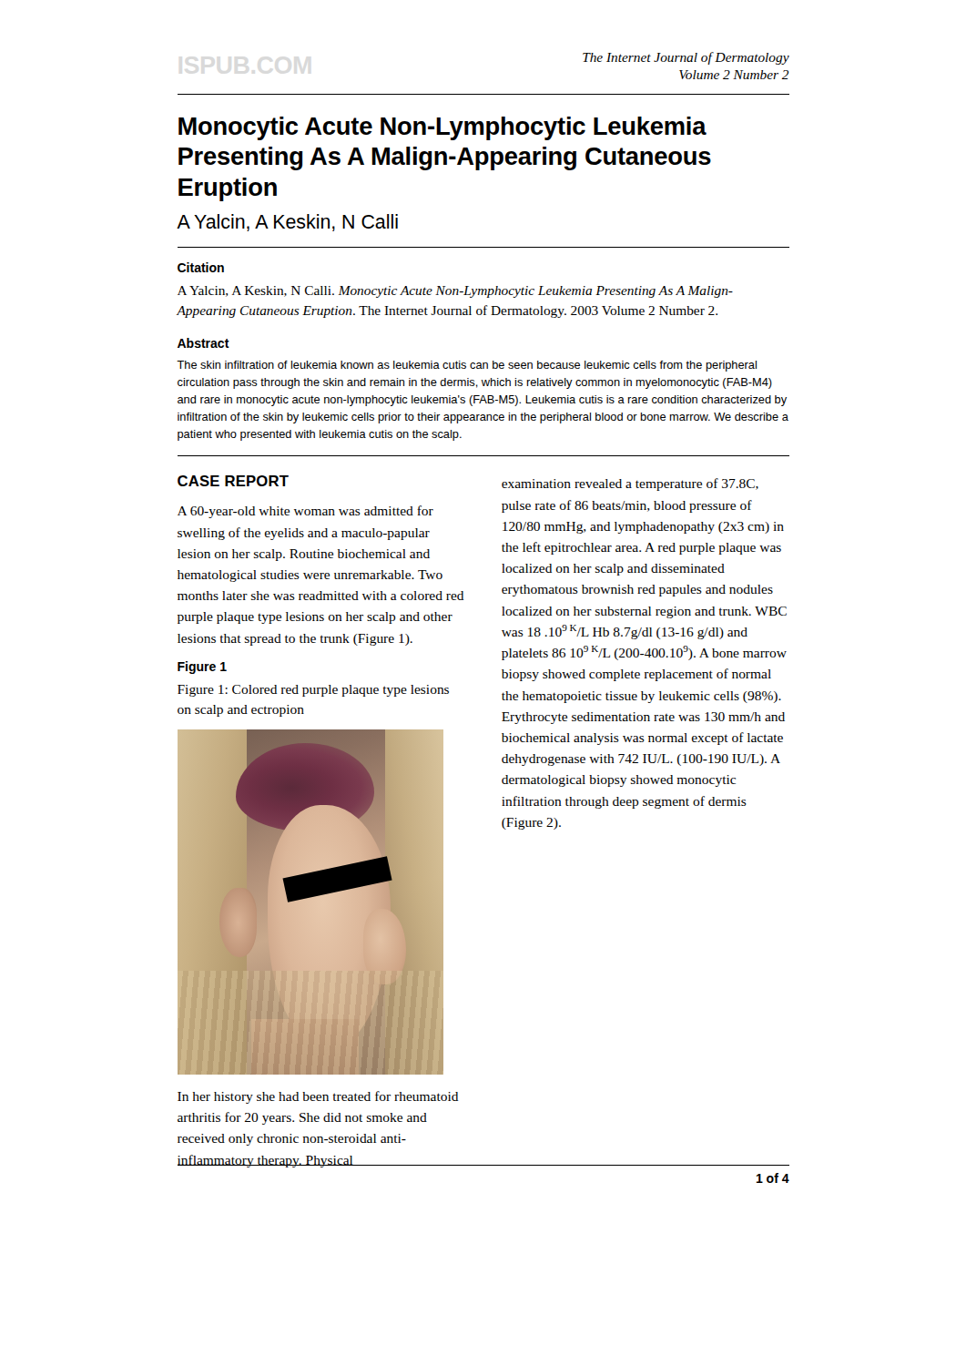ISPUB.COM
The Internet Journal of Dermatology
Volume 2 Number 2
Monocytic Acute Non-Lymphocytic Leukemia Presenting As A Malign-Appearing Cutaneous Eruption
A Yalcin, A Keskin, N Calli
Citation
A Yalcin, A Keskin, N Calli. Monocytic Acute Non-Lymphocytic Leukemia Presenting As A Malign-Appearing Cutaneous Eruption. The Internet Journal of Dermatology. 2003 Volume 2 Number 2.
Abstract
The skin infiltration of leukemia known as leukemia cutis can be seen because leukemic cells from the peripheral circulation pass through the skin and remain in the dermis, which is relatively common in myelomonocytic (FAB-M4) and rare in monocytic acute non-lymphocytic leukemia's (FAB-M5). Leukemia cutis is a rare condition characterized by infiltration of the skin by leukemic cells prior to their appearance in the peripheral blood or bone marrow. We describe a patient who presented with leukemia cutis on the scalp.
CASE REPORT
A 60-year-old white woman was admitted for swelling of the eyelids and a maculo-papular lesion on her scalp. Routine biochemical and hematological studies were unremarkable. Two months later she was readmitted with a colored red purple plaque type lesions on her scalp and other lesions that spread to the trunk (Figure 1).
Figure 1
Figure 1: Colored red purple plaque type lesions on scalp and ectropion
In her history she had been treated for rheumatoid arthritis for 20 years. She did not smoke and received only chronic non-steroidal anti-inflammatory therapy. Physical
examination revealed a temperature of 37.8C, pulse rate of 86 beats/min, blood pressure of 120/80 mmHg, and lymphadenopathy (2x3 cm) in the left epitrochlear area. A red purple plaque was localized on her scalp and disseminated erythomatous brownish red papules and nodules localized on her substernal region and trunk. WBC was 18 .109 K/L Hb 8.7g/dl (13-16 g/dl) and platelets 86 109 K/L (200-400.109). A bone marrow biopsy showed complete replacement of normal the hematopoietic tissue by leukemic cells (98%). Erythrocyte sedimentation rate was 130 mm/h and biochemical analysis was normal except of lactate dehydrogenase with 742 IU/L. (100-190 IU/L). A dermatological biopsy showed monocytic infiltration through deep segment of dermis (Figure 2).
1 of 4